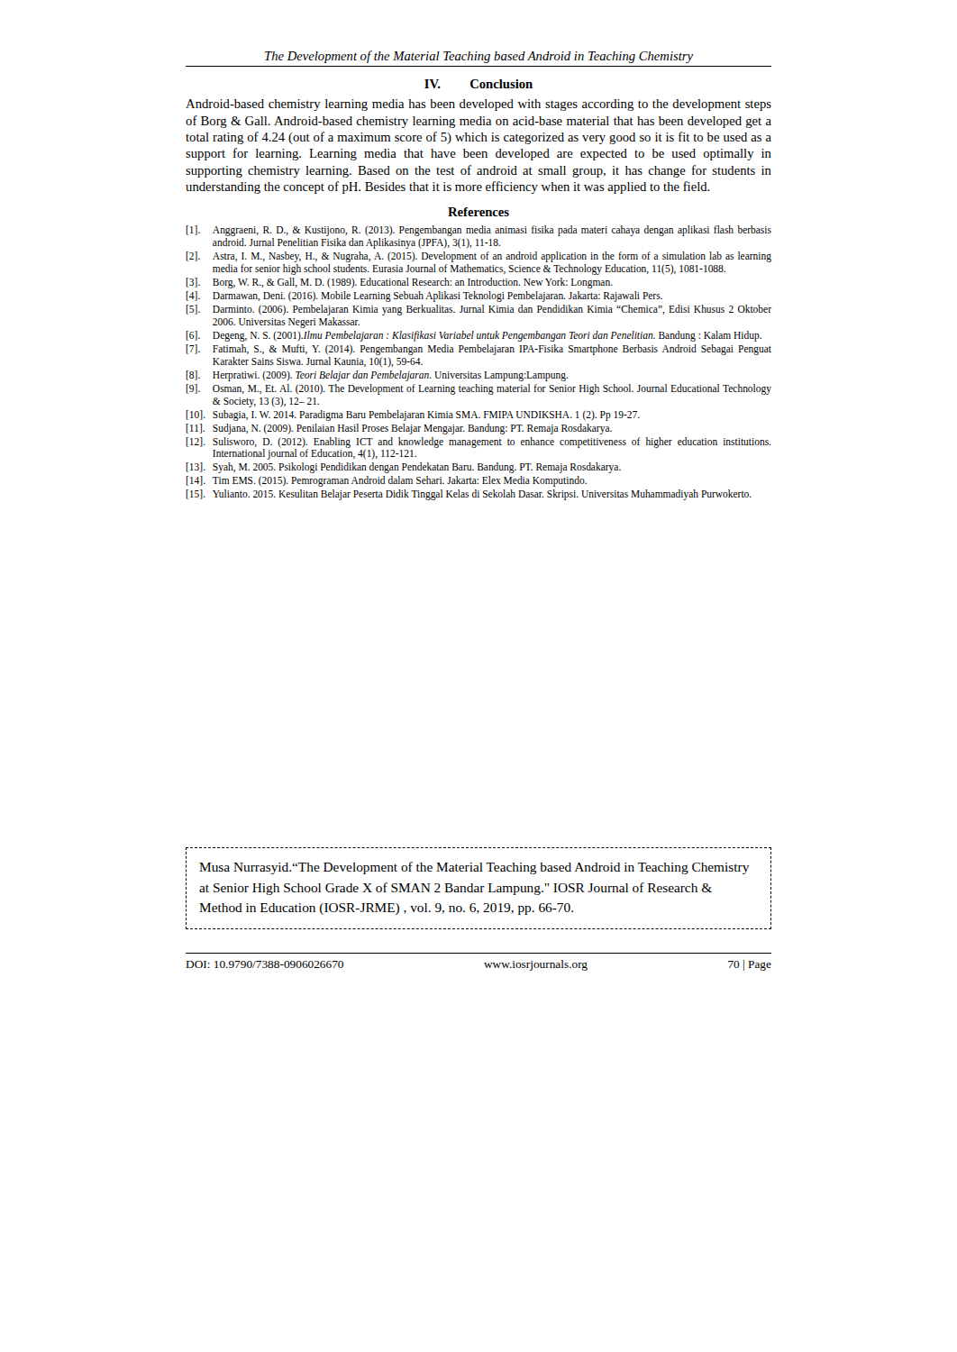The Development of the Material Teaching based Android in Teaching Chemistry
IV. Conclusion
Android-based chemistry learning media has been developed with stages according to the development steps of Borg & Gall. Android-based chemistry learning media on acid-base material that has been developed get a total rating of 4.24 (out of a maximum score of 5) which is categorized as very good so it is fit to be used as a support for learning. Learning media that have been developed are expected to be used optimally in supporting chemistry learning. Based on the test of android at small group, it has change for students in understanding the concept of pH. Besides that it is more efficiency when it was applied to the field.
References
[1]. Anggraeni, R. D., & Kustijono, R. (2013). Pengembangan media animasi fisika pada materi cahaya dengan aplikasi flash berbasis android. Jurnal Penelitian Fisika dan Aplikasinya (JPFA), 3(1), 11-18.
[2]. Astra, I. M., Nasbey, H., & Nugraha, A. (2015). Development of an android application in the form of a simulation lab as learning media for senior high school students. Eurasia Journal of Mathematics, Science & Technology Education, 11(5), 1081-1088.
[3]. Borg, W. R., & Gall, M. D. (1989). Educational Research: an Introduction. New York: Longman.
[4]. Darmawan, Deni. (2016). Mobile Learning Sebuah Aplikasi Teknologi Pembelajaran. Jakarta: Rajawali Pers.
[5]. Darminto. (2006). Pembelajaran Kimia yang Berkualitas. Jurnal Kimia dan Pendidikan Kimia “Chemica”, Edisi Khusus 2 Oktober 2006. Universitas Negeri Makassar.
[6]. Degeng, N. S. (2001).Ilmu Pembelajaran : Klasifikasi Variabel untuk Pengembangan Teori dan Penelitian. Bandung : Kalam Hidup.
[7]. Fatimah, S., & Mufti, Y. (2014). Pengembangan Media Pembelajaran IPA-Fisika Smartphone Berbasis Android Sebagai Penguat Karakter Sains Siswa. Jurnal Kaunia, 10(1), 59-64.
[8]. Herpratiwi. (2009). Teori Belajar dan Pembelajaran. Universitas Lampung:Lampung.
[9]. Osman, M., Et. Al. (2010). The Development of Learning teaching material for Senior High School. Journal Educational Technology & Society, 13 (3), 12– 21.
[10]. Subagia, I. W. 2014. Paradigma Baru Pembelajaran Kimia SMA. FMIPA UNDIKSHA. 1 (2). Pp 19-27.
[11]. Sudjana, N. (2009). Penilaian Hasil Proses Belajar Mengajar. Bandung: PT. Remaja Rosdakarya.
[12]. Sulisworo, D. (2012). Enabling ICT and knowledge management to enhance competitiveness of higher education institutions. International journal of Education, 4(1), 112-121.
[13]. Syah, M. 2005. Psikologi Pendidikan dengan Pendekatan Baru. Bandung. PT. Remaja Rosdakarya.
[14]. Tim EMS. (2015). Pemrograman Android dalam Sehari. Jakarta: Elex Media Komputindo.
[15]. Yulianto. 2015. Kesulitan Belajar Peserta Didik Tinggal Kelas di Sekolah Dasar. Skripsi. Universitas Muhammadiyah Purwokerto.
Musa Nurrasyid.“The Development of the Material Teaching based Android in Teaching Chemistry at Senior High School Grade X of SMAN 2 Bandar Lampung." IOSR Journal of Research & Method in Education (IOSR-JRME) , vol. 9, no. 6, 2019, pp. 66-70.
DOI: 10.9790/7388-0906026670
www.iosrjournals.org
70 | Page